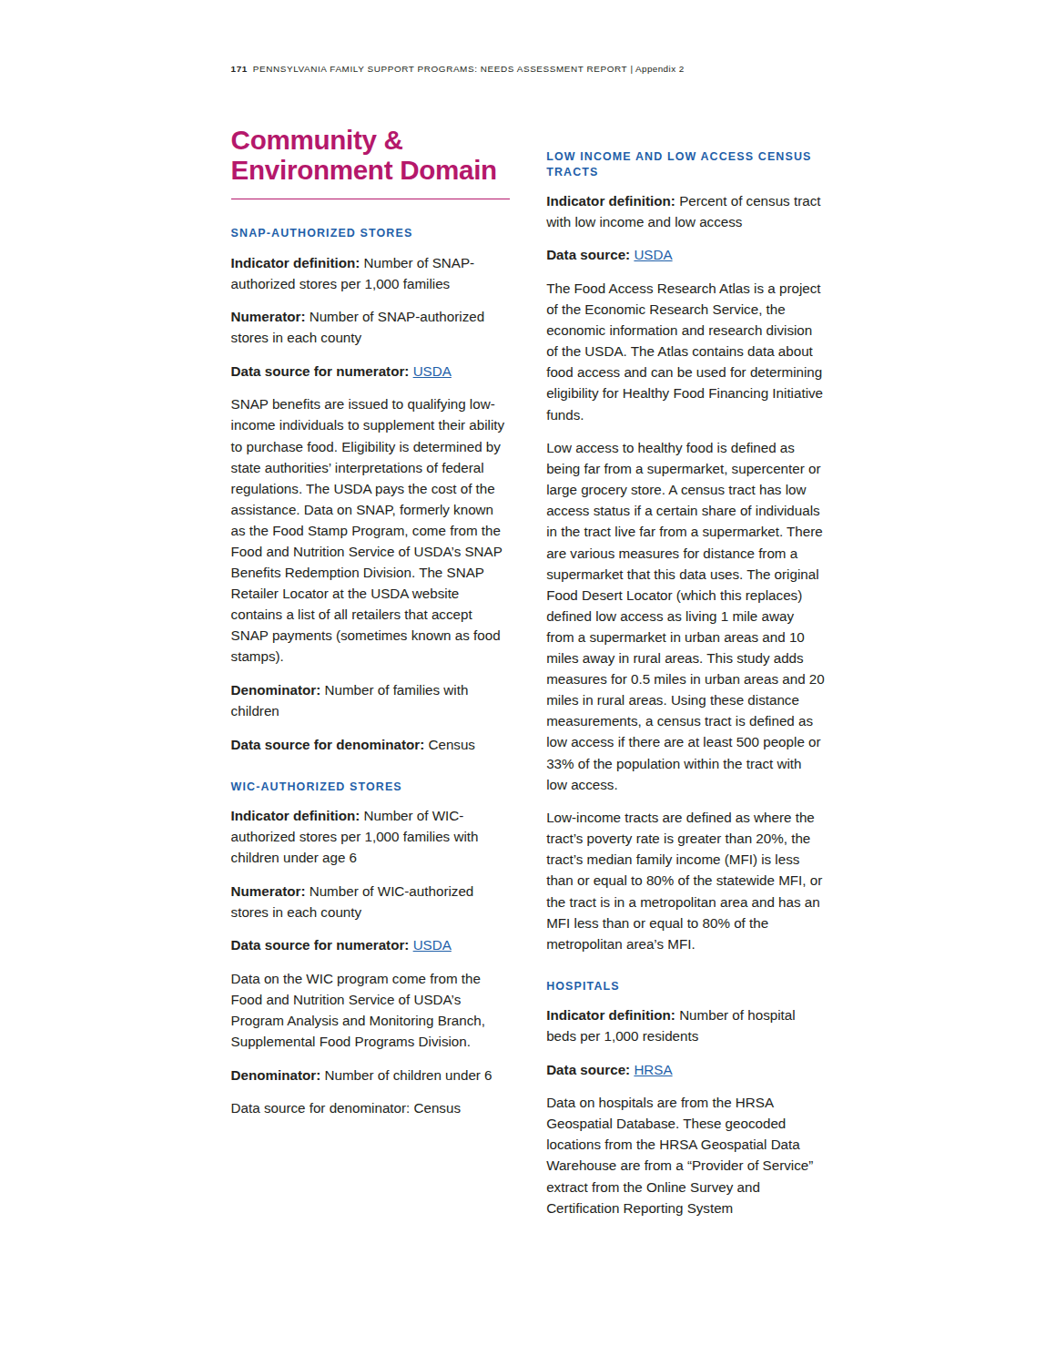171 Pennsylvania Family Support Programs: Needs Assessment Report | Appendix 2
Community &
Environment Domain
SNAP-Authorized Stores
Indicator definition: Number of SNAP-authorized stores per 1,000 families
Numerator: Number of SNAP-authorized stores in each county
Data source for numerator: USDA
SNAP benefits are issued to qualifying low-income individuals to supplement their ability to purchase food. Eligibility is determined by state authorities’ interpretations of federal regulations. The USDA pays the cost of the assistance. Data on SNAP, formerly known as the Food Stamp Program, come from the Food and Nutrition Service of USDA’s SNAP Benefits Redemption Division. The SNAP Retailer Locator at the USDA website contains a list of all retailers that accept SNAP payments (sometimes known as food stamps).
Denominator: Number of families with children
Data source for denominator: Census
WIC-Authorized Stores
Indicator definition: Number of WIC-authorized stores per 1,000 families with children under age 6
Numerator: Number of WIC-authorized stores in each county
Data source for numerator: USDA
Data on the WIC program come from the Food and Nutrition Service of USDA’s Program Analysis and Monitoring Branch, Supplemental Food Programs Division.
Denominator: Number of children under 6
Data source for denominator: Census
Low Income and Low Access Census Tracts
Indicator definition: Percent of census tract with low income and low access
Data source: USDA
The Food Access Research Atlas is a project of the Economic Research Service, the economic information and research division of the USDA. The Atlas contains data about food access and can be used for determining eligibility for Healthy Food Financing Initiative funds.
Low access to healthy food is defined as being far from a supermarket, supercenter or large grocery store. A census tract has low access status if a certain share of individuals in the tract live far from a supermarket. There are various measures for distance from a supermarket that this data uses. The original Food Desert Locator (which this replaces) defined low access as living 1 mile away from a supermarket in urban areas and 10 miles away in rural areas. This study adds measures for 0.5 miles in urban areas and 20 miles in rural areas. Using these distance measurements, a census tract is defined as low access if there are at least 500 people or 33% of the population within the tract with low access.
Low-income tracts are defined as where the tract’s poverty rate is greater than 20%, the tract’s median family income (MFI) is less than or equal to 80% of the statewide MFI, or the tract is in a metropolitan area and has an MFI less than or equal to 80% of the metropolitan area’s MFI.
Hospitals
Indicator definition: Number of hospital beds per 1,000 residents
Data source: HRSA
Data on hospitals are from the HRSA Geospatial Database. These geocoded locations from the HRSA Geospatial Data Warehouse are from a “Provider of Service” extract from the Online Survey and Certification Reporting System